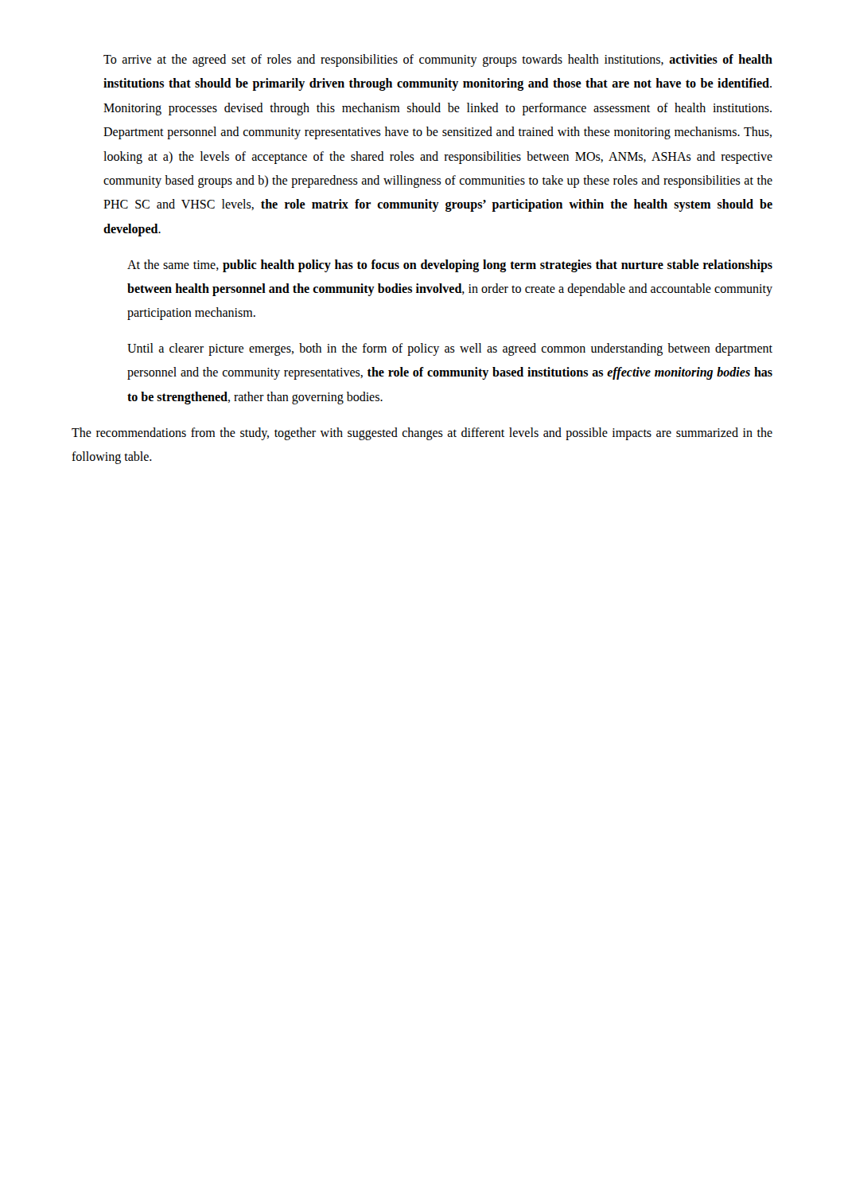To arrive at the agreed set of roles and responsibilities of community groups towards health institutions, activities of health institutions that should be primarily driven through community monitoring and those that are not have to be identified. Monitoring processes devised through this mechanism should be linked to performance assessment of health institutions. Department personnel and community representatives have to be sensitized and trained with these monitoring mechanisms. Thus, looking at a) the levels of acceptance of the shared roles and responsibilities between MOs, ANMs, ASHAs and respective community based groups and b) the preparedness and willingness of communities to take up these roles and responsibilities at the PHC SC and VHSC levels, the role matrix for community groups’ participation within the health system should be developed.
At the same time, public health policy has to focus on developing long term strategies that nurture stable relationships between health personnel and the community bodies involved, in order to create a dependable and accountable community participation mechanism.
Until a clearer picture emerges, both in the form of policy as well as agreed common understanding between department personnel and the community representatives, the role of community based institutions as effective monitoring bodies has to be strengthened, rather than governing bodies.
The recommendations from the study, together with suggested changes at different levels and possible impacts are summarized in the following table.